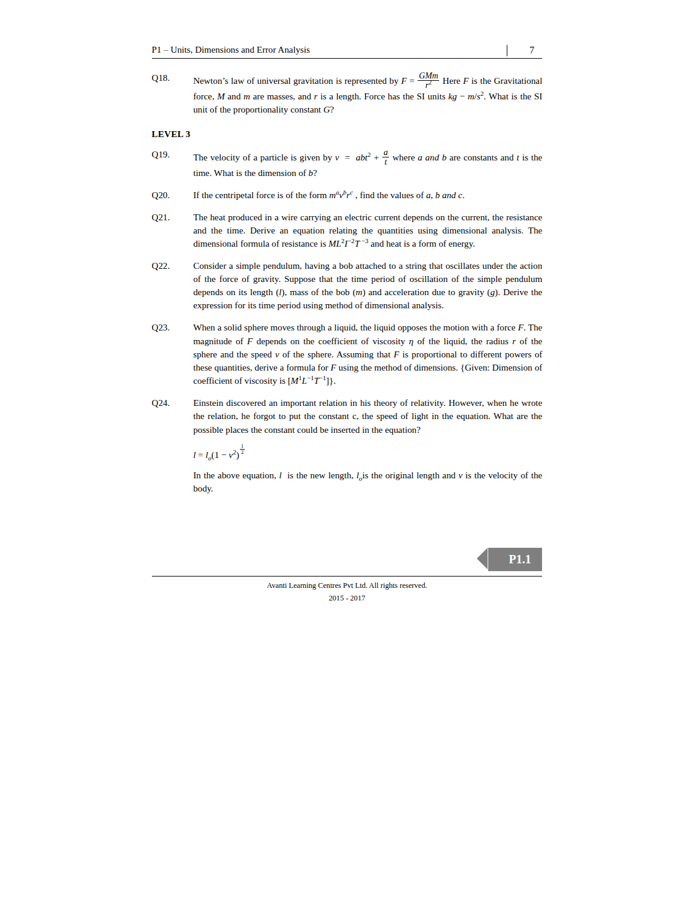P1 – Units, Dimensions and Error Analysis
7
Q18. Newton’s law of universal gravitation is represented by F = GMm r2 Here F is the Gravitational force, M and m are masses, and r is a length. Force has the SI units kg − m/s2. What is the SI unit of the proportionality constant G?
LEVEL 3
Q19. The velocity of a particle is given by v = abt2 + at where a and b are constants and t is the time. What is the dimension of b?
Q20. If the centripetal force is of the form mavbrc , find the values of a, b and c.
Q21. The heat produced in a wire carrying an electric current depends on the current, the resistance and the time. Derive an equation relating the quantities using dimensional analysis. The dimensional formula of resistance is ML2I−2T −3 and heat is a form of energy.
Q22. Consider a simple pendulum, having a bob attached to a string that oscillates under the action of the force of gravity. Suppose that the time period of oscillation of the simple pendulum depends on its length (l), mass of the bob (m) and acceleration due to gravity (g). Derive the expression for its time period using method of dimensional analysis.
Q23. When a solid sphere moves through a liquid, the liquid opposes the motion with a force F. The magnitude of F depends on the coefficient of viscosity η of the liquid, the radius r of the sphere and the speed v of the sphere. Assuming that F is proportional to different powers of these quantities, derive a formula for F using the method of dimensions. {Given: Dimension of coefficient of viscosity is [M1L−1T−1]}.
Q24. Einstein discovered an important relation in his theory of relativity. However, when he wrote the relation, he forgot to put the constant c, the speed of light in the equation. What are the possible places the constant could be inserted in the equation?
l = lo(1 − v2)12
In the above equation, l is the new length, lois the original length and v is the velocity of the body.
P1.1
Avanti Learning Centres Pvt Ltd. All rights reserved.
2015 - 2017